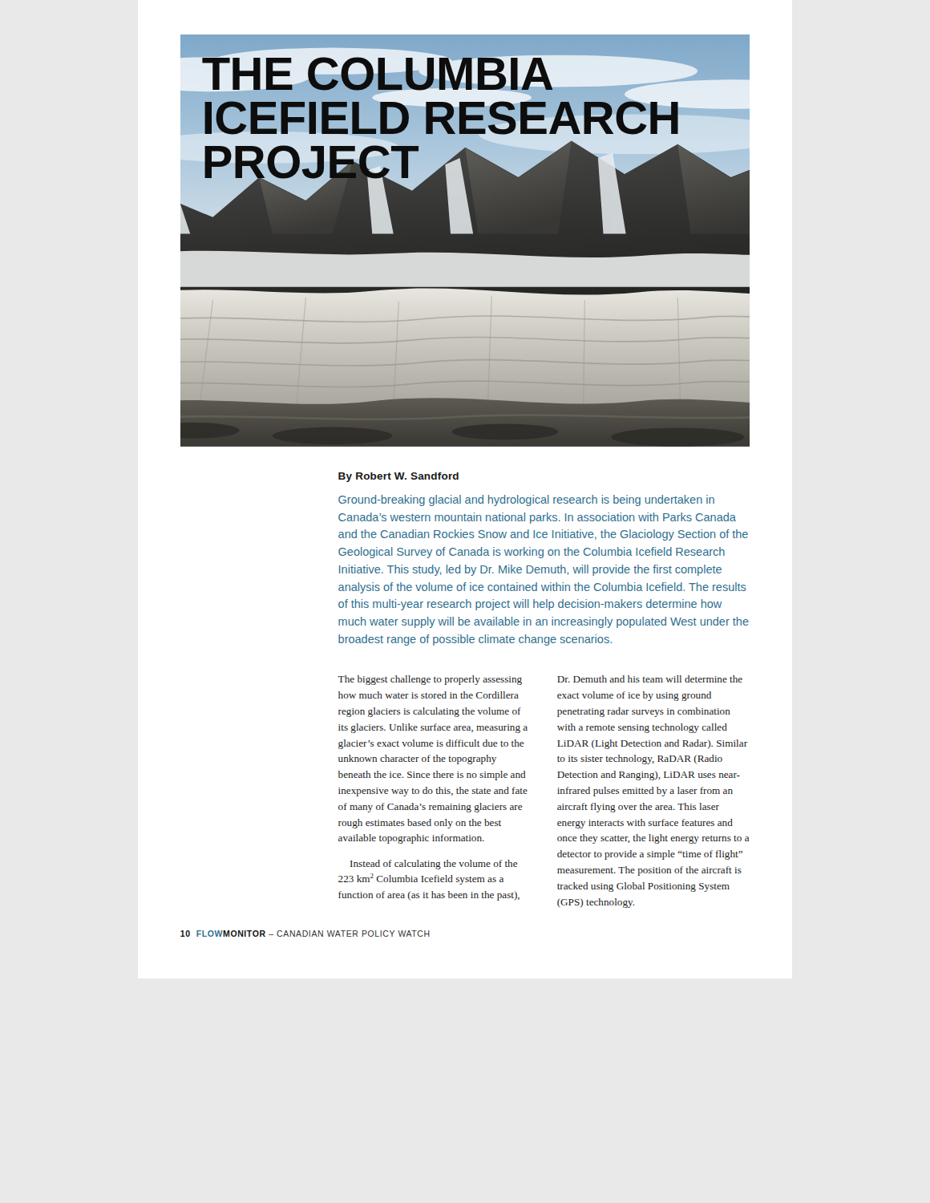The Columbia
Icefield Research
Project
By Robert W. Sandford
Ground-breaking glacial and hydrological research is being undertaken in Canada’s western mountain national parks. In association with Parks Canada and the Canadian Rockies Snow and Ice Initiative, the Glaciology Section of the Geological Survey of Canada is working on the Columbia Icefield Research Initiative. This study, led by Dr. Mike Demuth, will provide the first complete analysis of the volume of ice contained within the Columbia Icefield. The results of this multi-year research project will help decision-makers determine how much water supply will be available in an increasingly populated West under the broadest range of possible climate change scenarios.
The biggest challenge to properly assessing how much water is stored in the Cordillera region glaciers is calculating the volume of its glaciers. Unlike surface area, measuring a glacier’s exact volume is difficult due to the unknown character of the topography beneath the ice. Since there is no simple and inexpensive way to do this, the state and fate of many of Canada’s remaining glaciers are rough estimates based only on the best available topographic information.
Instead of calculating the volume of the 223 km2 Columbia Icefield system as a function of area (as it has been in the past), Dr. Demuth and his team will determine the exact volume of ice by using ground penetrating radar surveys in combination with a remote sensing technology called LiDAR (Light Detection and Radar). Similar to its sister technology, RaDAR (Radio Detection and Ranging), LiDAR uses near-infrared pulses emitted by a laser from an aircraft flying over the area. This laser energy interacts with surface features and once they scatter, the light energy returns to a detector to provide a simple “time of flight” measurement. The position of the aircraft is tracked using Global Positioning System (GPS) technology.
10 FLOW MONITOR – Canadian Water Policy Watch